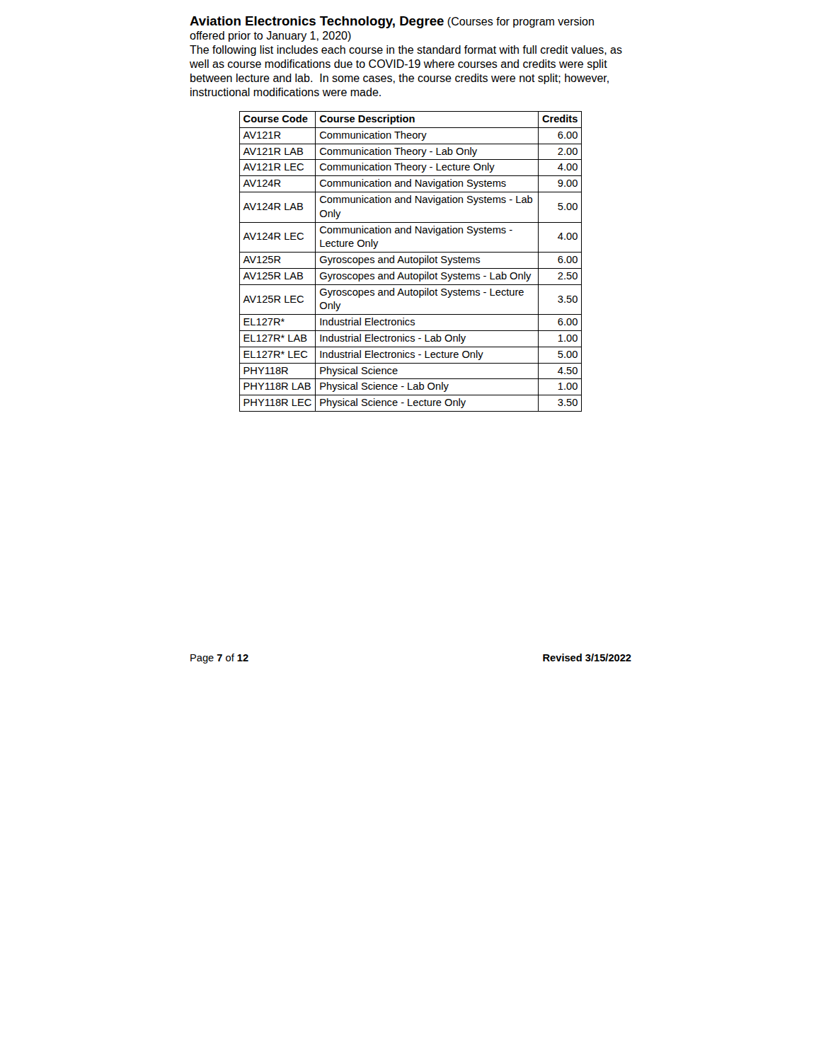Aviation Electronics Technology, Degree
(Courses for program version offered prior to January 1, 2020)
The following list includes each course in the standard format with full credit values, as well as course modifications due to COVID-19 where courses and credits were split between lecture and lab. In some cases, the course credits were not split; however, instructional modifications were made.
| Course Code | Course Description | Credits |
| --- | --- | --- |
| AV121R | Communication Theory | 6.00 |
| AV121R LAB | Communication Theory - Lab Only | 2.00 |
| AV121R LEC | Communication Theory - Lecture Only | 4.00 |
| AV124R | Communication and Navigation Systems | 9.00 |
| AV124R LAB | Communication and Navigation Systems - Lab Only | 5.00 |
| AV124R LEC | Communication and Navigation Systems - Lecture Only | 4.00 |
| AV125R | Gyroscopes and Autopilot Systems | 6.00 |
| AV125R LAB | Gyroscopes and Autopilot Systems - Lab Only | 2.50 |
| AV125R LEC | Gyroscopes and Autopilot Systems - Lecture Only | 3.50 |
| EL127R* | Industrial Electronics | 6.00 |
| EL127R* LAB | Industrial Electronics - Lab Only | 1.00 |
| EL127R* LEC | Industrial Electronics - Lecture Only | 5.00 |
| PHY118R | Physical Science | 4.50 |
| PHY118R LAB | Physical Science - Lab Only | 1.00 |
| PHY118R LEC | Physical Science - Lecture Only | 3.50 |
Page 7 of 12
Revised 3/15/2022